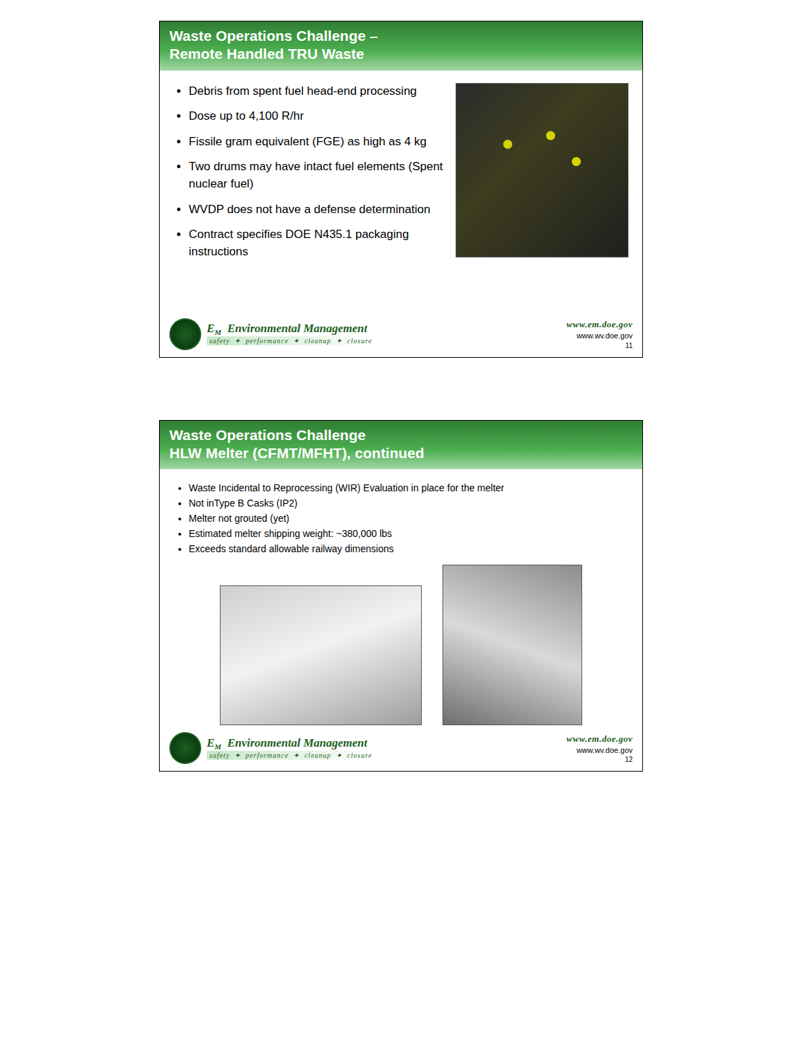Waste Operations Challenge –
Remote Handled TRU Waste
Debris from spent fuel head-end processing
Dose up to 4,100 R/hr
Fissile gram equivalent (FGE) as high as 4 kg
Two drums may have intact fuel elements (Spent nuclear fuel)
WVDP does not have a defense determination
Contract specifies DOE N435.1 packaging instructions
EM Environmental Management
safety ✦ performance ✦ cleanup ✦ closure
www.em.doe.gov
www.wv.doe.gov
11
Waste Operations Challenge
HLW Melter (CFMT/MFHT), continued
Waste Incidental to Reprocessing (WIR) Evaluation in place for the melter
Not inType B Casks (IP2)
Melter not grouted (yet)
Estimated melter shipping weight: ~380,000 lbs
Exceeds standard allowable railway dimensions
EM Environmental Management
safety ✦ performance ✦ cleanup ✦ closure
www.em.doe.gov
www.wv.doe.gov
12